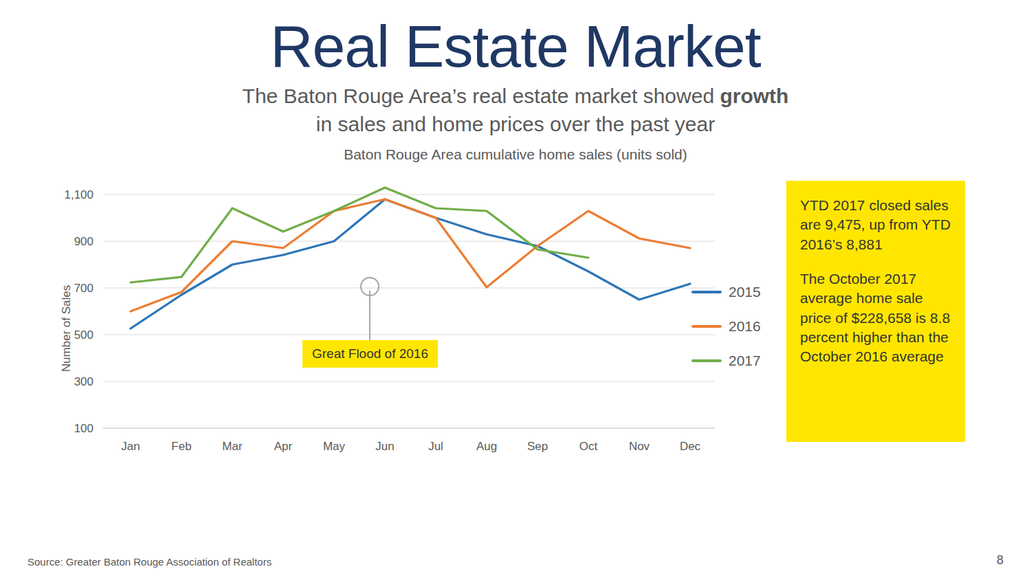Real Estate Market
The Baton Rouge Area’s real estate market showed growth
in sales and home prices over the past year
Baton Rouge Area cumulative home sales (units sold)
Number of Sales 1,100 900 700 500 300 100 Jan Feb Mar Apr May Jun Jul Aug Sep Oct Nov Dec
2015
2016
2017
Great Flood of 2016
YTD 2017 closed sales are 9,475, up from YTD 2016’s 8,881
The October 2017 average home sale price of $228,658 is 8.8 percent higher than the October 2016 average
Source: Greater Baton Rouge Association of Realtors 8